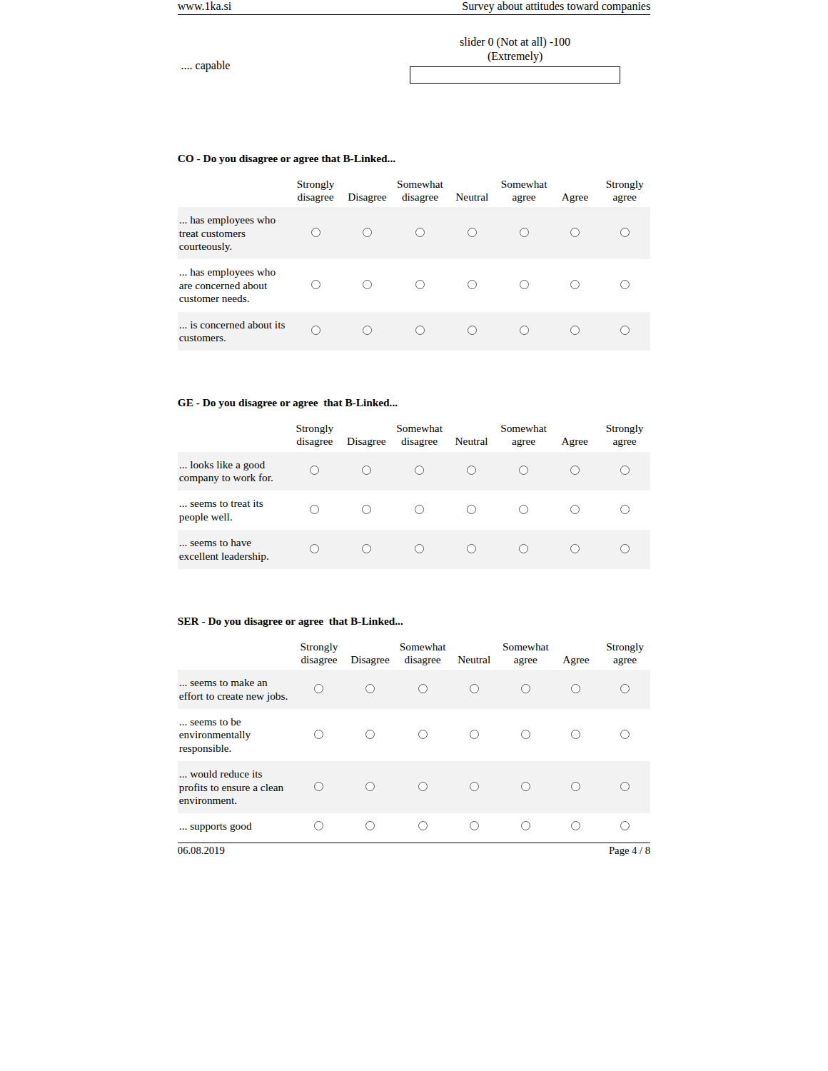www.1ka.si
Survey about attitudes toward companies
.... capable
slider 0 (Not at all) -100
(Extremely)
CO - Do you disagree or agree that B-Linked...
| | Strongly disagree | Disagree | Somewhat disagree | Neutral | Somewhat agree | Agree | Strongly agree |
| --- | --- | --- | --- | --- | --- | --- | --- |
| ... has employees who treat customers courteously. | | | | | | | |
| ... has employees who are concerned about customer needs. | | | | | | | |
| ... is concerned about its customers. | | | | | | | |
GE - Do you disagree or agree that B-Linked...
| | Strongly disagree | Disagree | Somewhat disagree | Neutral | Somewhat agree | Agree | Strongly agree |
| --- | --- | --- | --- | --- | --- | --- | --- |
| ... looks like a good company to work for. | | | | | | | |
| ... seems to treat its people well. | | | | | | | |
| ... seems to have excellent leadership. | | | | | | | |
SER - Do you disagree or agree that B-Linked...
| | Strongly disagree | Disagree | Somewhat disagree | Neutral | Somewhat agree | Agree | Strongly agree |
| --- | --- | --- | --- | --- | --- | --- | --- |
| ... seems to make an effort to create new jobs. | | | | | | | |
| ... seems to be environmentally responsible. | | | | | | | |
| ... would reduce its profits to ensure a clean environment. | | | | | | | |
| ... supports good | | | | | | | |
06.08.2019
Page 4 / 8